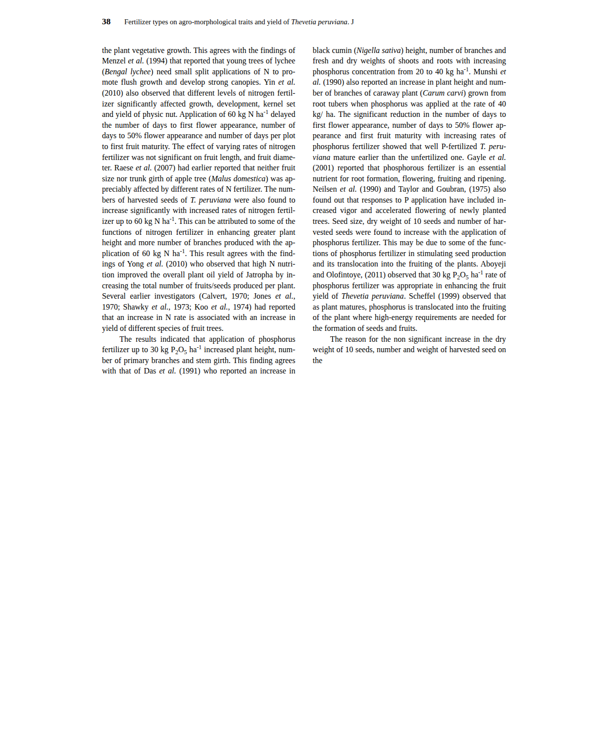38 Fertilizer types on agro-morphological traits and yield of Thevetia peruviana. J
the plant vegetative growth. This agrees with the findings of Menzel et al. (1994) that reported that young trees of lychee (Bengal lychee) need small split applications of N to promote flush growth and develop strong canopies. Yin et al. (2010) also observed that different levels of nitrogen fertilizer significantly affected growth, development, kernel set and yield of physic nut. Application of 60 kg N ha-1 delayed the number of days to first flower appearance, number of days to 50% flower appearance and number of days per plot to first fruit maturity. The effect of varying rates of nitrogen fertilizer was not significant on fruit length, and fruit diameter. Raese et al. (2007) had earlier reported that neither fruit size nor trunk girth of apple tree (Malus domestica) was appreciably affected by different rates of N fertilizer. The numbers of harvested seeds of T. peruviana were also found to increase significantly with increased rates of nitrogen fertilizer up to 60 kg N ha-1. This can be attributed to some of the functions of nitrogen fertilizer in enhancing greater plant height and more number of branches produced with the application of 60 kg N ha-1. This result agrees with the findings of Yong et al. (2010) who observed that high N nutrition improved the overall plant oil yield of Jatropha by increasing the total number of fruits/seeds produced per plant. Several earlier investigators (Calvert, 1970; Jones et al., 1970; Shawky et al., 1973; Koo et al., 1974) had reported that an increase in N rate is associated with an increase in yield of different species of fruit trees.
The results indicated that application of phosphorus fertilizer up to 30 kg P2O5 ha-1 increased plant height, number of primary branches and stem girth. This finding agrees with that of Das et al. (1991) who reported an increase in black cumin (Nigella sativa) height, number of branches and fresh and dry weights of shoots and roots with increasing phosphorus concentration from 20 to 40 kg ha-1. Munshi et al. (1990) also reported an increase in plant height and number of branches of caraway plant (Carum carvi) grown from root tubers when phosphorus was applied at the rate of 40 kg/ ha. The significant reduction in the number of days to first flower appearance, number of days to 50% flower appearance and first fruit maturity with increasing rates of phosphorus fertilizer showed that well P-fertilized T. peruviana mature earlier than the unfertilized one. Gayle et al. (2001) reported that phosphorous fertilizer is an essential nutrient for root formation, flowering, fruiting and ripening. Neilsen et al. (1990) and Taylor and Goubran, (1975) also found out that responses to P application have included increased vigor and accelerated flowering of newly planted trees. Seed size, dry weight of 10 seeds and number of harvested seeds were found to increase with the application of phosphorus fertilizer. This may be due to some of the functions of phosphorus fertilizer in stimulating seed production and its translocation into the fruiting of the plants. Aboyeji and Olofintoye, (2011) observed that 30 kg P2O5 ha-1 rate of phosphorus fertilizer was appropriate in enhancing the fruit yield of Thevetia peruviana. Scheffel (1999) observed that as plant matures, phosphorus is translocated into the fruiting of the plant where high-energy requirements are needed for the formation of seeds and fruits.
The reason for the non significant increase in the dry weight of 10 seeds, number and weight of harvested seed on the